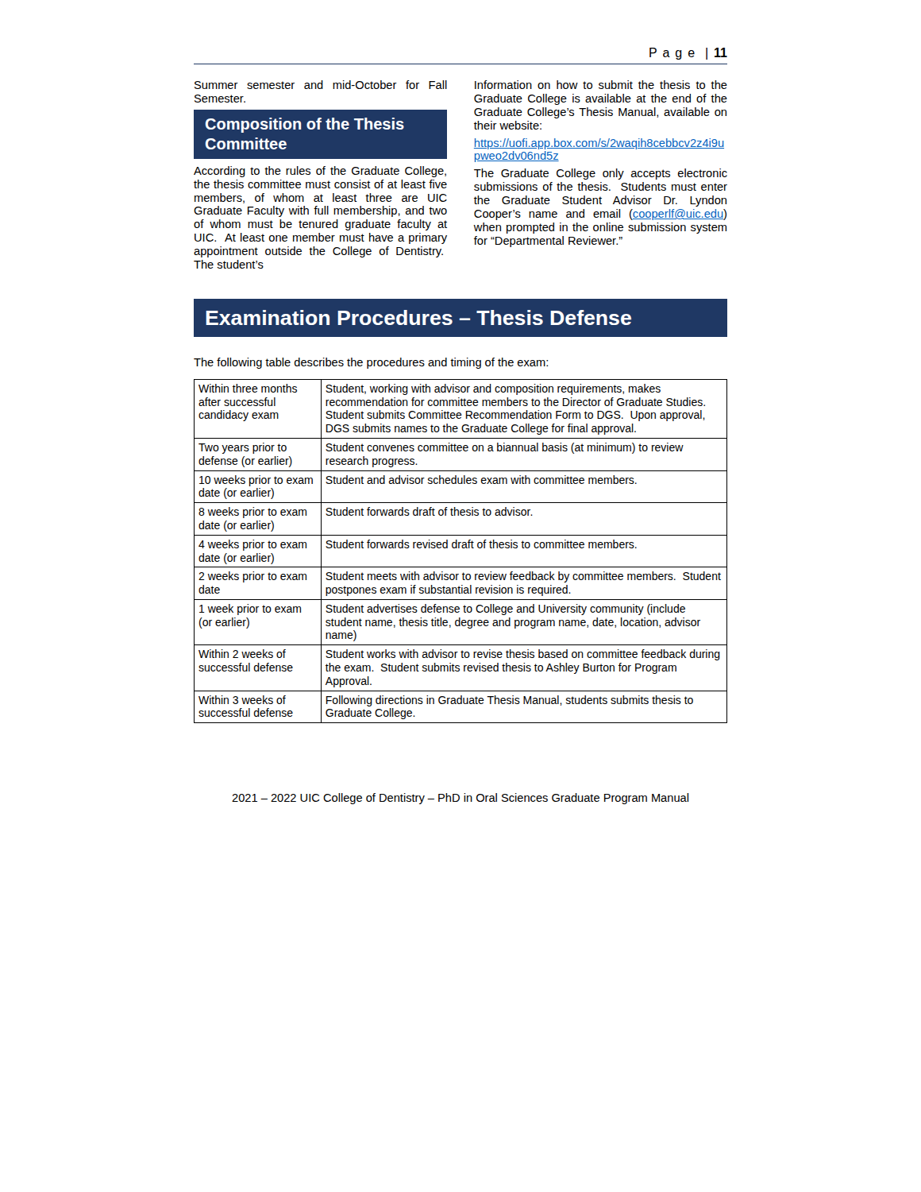P a g e | 11
Summer semester and mid-October for Fall Semester.
Composition of the Thesis Committee
According to the rules of the Graduate College, the thesis committee must consist of at least five members, of whom at least three are UIC Graduate Faculty with full membership, and two of whom must be tenured graduate faculty at UIC. At least one member must have a primary appointment outside the College of Dentistry. The student’s
Information on how to submit the thesis to the Graduate College is available at the end of the Graduate College’s Thesis Manual, available on their website:
https://uofi.app.box.com/s/2waqih8cebbcv2z4i9upweo2dv06nd5z
The Graduate College only accepts electronic submissions of the thesis. Students must enter the Graduate Student Advisor Dr. Lyndon Cooper’s name and email (cooperlf@uic.edu) when prompted in the online submission system for “Departmental Reviewer.”
Examination Procedures – Thesis Defense
The following table describes the procedures and timing of the exam:
| Within three months after successful candidacy exam | Student, working with advisor and composition requirements, makes recommendation for committee members to the Director of Graduate Studies. Student submits Committee Recommendation Form to DGS. Upon approval, DGS submits names to the Graduate College for final approval. |
| Two years prior to defense (or earlier) | Student convenes committee on a biannual basis (at minimum) to review research progress. |
| 10 weeks prior to exam date (or earlier) | Student and advisor schedules exam with committee members. |
| 8 weeks prior to exam date (or earlier) | Student forwards draft of thesis to advisor. |
| 4 weeks prior to exam date (or earlier) | Student forwards revised draft of thesis to committee members. |
| 2 weeks prior to exam date | Student meets with advisor to review feedback by committee members. Student postpones exam if substantial revision is required. |
| 1 week prior to exam (or earlier) | Student advertises defense to College and University community (include student name, thesis title, degree and program name, date, location, advisor name) |
| Within 2 weeks of successful defense | Student works with advisor to revise thesis based on committee feedback during the exam. Student submits revised thesis to Ashley Burton for Program Approval. |
| Within 3 weeks of successful defense | Following directions in Graduate Thesis Manual, students submits thesis to Graduate College. |
2021 – 2022 UIC College of Dentistry – PhD in Oral Sciences Graduate Program Manual